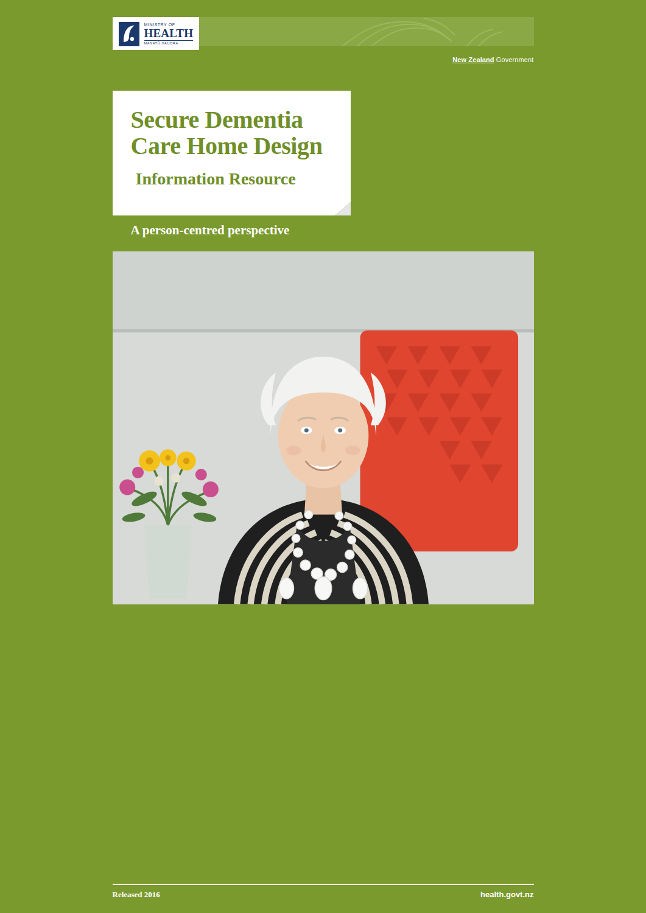MINISTRY OF HEALTH MANATŪ HAUORA
New Zealand Government
Secure Dementia
Care Home Design
Information Resource
A person-centred perspective
Released 2016 health.govt.nz